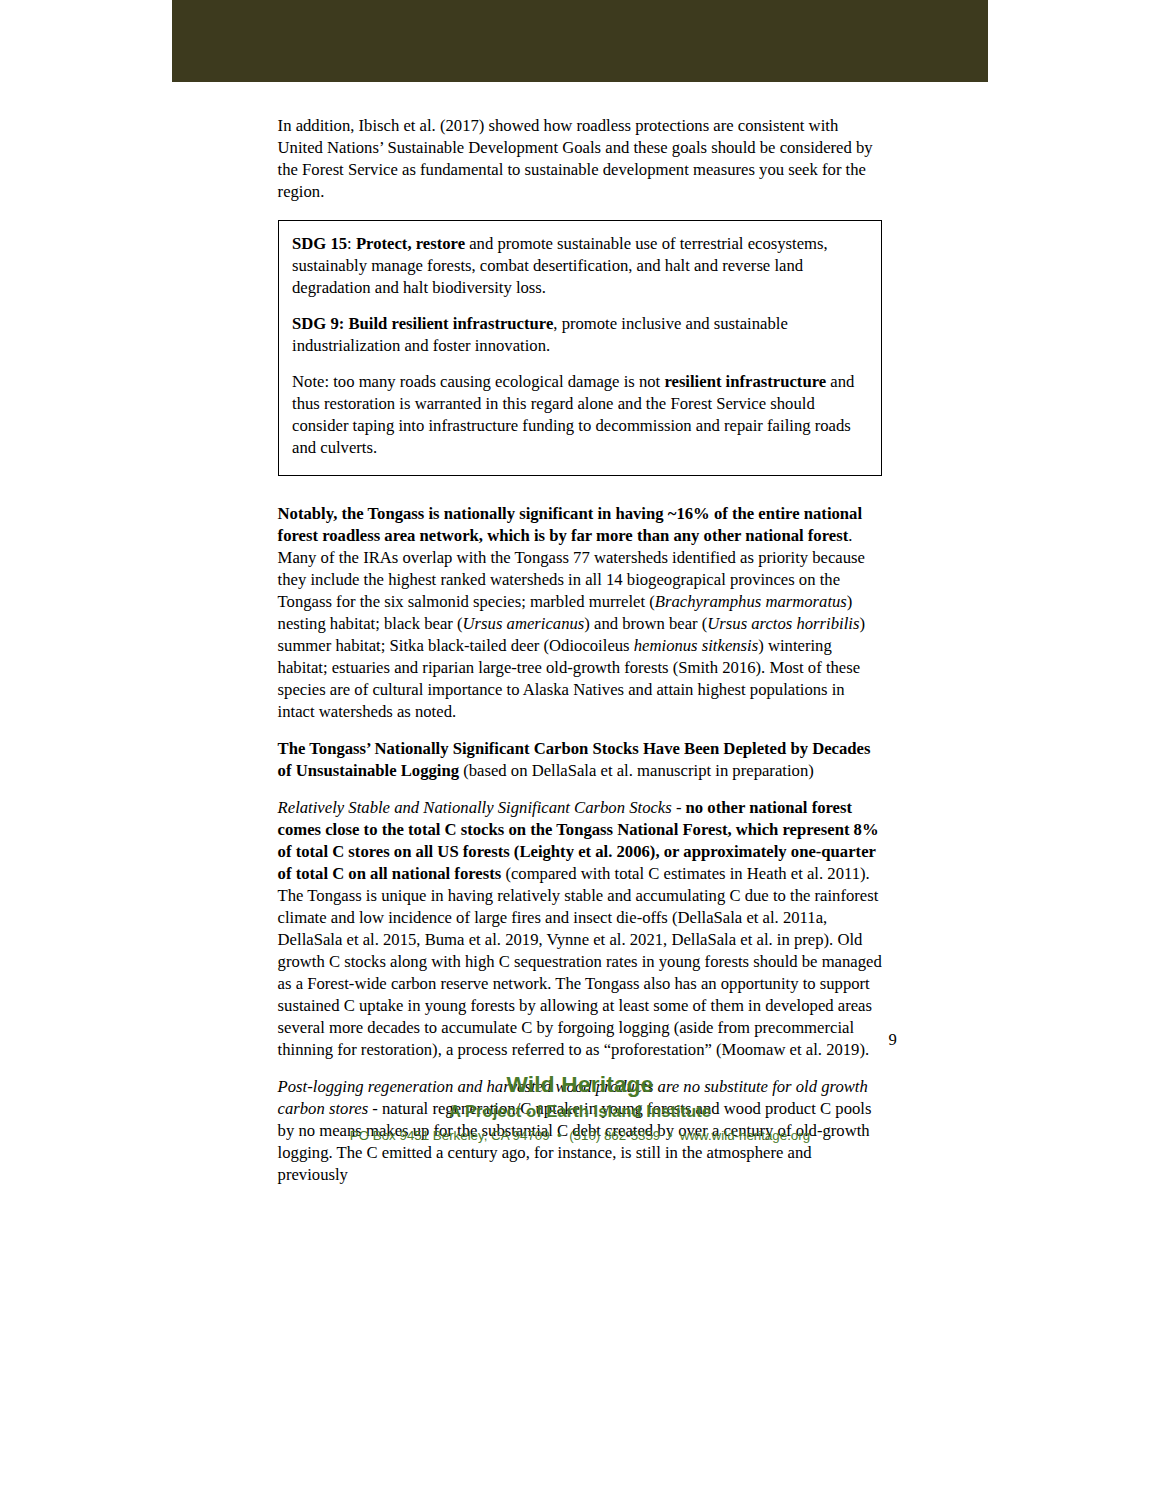In addition, Ibisch et al. (2017) showed how roadless protections are consistent with United Nations’ Sustainable Development Goals and these goals should be considered by the Forest Service as fundamental to sustainable development measures you seek for the region.
SDG 15: Protect, restore and promote sustainable use of terrestrial ecosystems, sustainably manage forests, combat desertification, and halt and reverse land degradation and halt biodiversity loss.
SDG 9: Build resilient infrastructure, promote inclusive and sustainable industrialization and foster innovation.
Note: too many roads causing ecological damage is not resilient infrastructure and thus restoration is warranted in this regard alone and the Forest Service should consider taping into infrastructure funding to decommission and repair failing roads and culverts.
Notably, the Tongass is nationally significant in having ~16% of the entire national forest roadless area network, which is by far more than any other national forest. Many of the IRAs overlap with the Tongass 77 watersheds identified as priority because they include the highest ranked watersheds in all 14 biogeograpical provinces on the Tongass for the six salmonid species; marbled murrelet (Brachyramphus marmoratus) nesting habitat; black bear (Ursus americanus) and brown bear (Ursus arctos horribilis) summer habitat; Sitka black-tailed deer (Odiocoileus hemionus sitkensis) wintering habitat; estuaries and riparian large-tree old-growth forests (Smith 2016). Most of these species are of cultural importance to Alaska Natives and attain highest populations in intact watersheds as noted.
The Tongass’ Nationally Significant Carbon Stocks Have Been Depleted by Decades of Unsustainable Logging (based on DellaSala et al. manuscript in preparation)
Relatively Stable and Nationally Significant Carbon Stocks - no other national forest comes close to the total C stocks on the Tongass National Forest, which represent 8% of total C stores on all US forests (Leighty et al. 2006), or approximately one-quarter of total C on all national forests (compared with total C estimates in Heath et al. 2011). The Tongass is unique in having relatively stable and accumulating C due to the rainforest climate and low incidence of large fires and insect die-offs (DellaSala et al. 2011a, DellaSala et al. 2015, Buma et al. 2019, Vynne et al. 2021, DellaSala et al. in prep). Old growth C stocks along with high C sequestration rates in young forests should be managed as a Forest-wide carbon reserve network. The Tongass also has an opportunity to support sustained C uptake in young forests by allowing at least some of them in developed areas several more decades to accumulate C by forgoing logging (aside from precommercial thinning for restoration), a process referred to as “proforestation” (Moomaw et al. 2019).
Post-logging regeneration and harvested wood products are no substitute for old growth carbon stores - natural regeneration/C uptake in young forests and wood product C pools by no means makes up for the substantial C debt created by over a century of old-growth logging. The C emitted a century ago, for instance, is still in the atmosphere and previously
9
Wild Heritage
A Project of Earth Island Institute
PO Box 9451 Berkeley, CA 94709 • (510) 862-5359 • www.wild-heritage.org